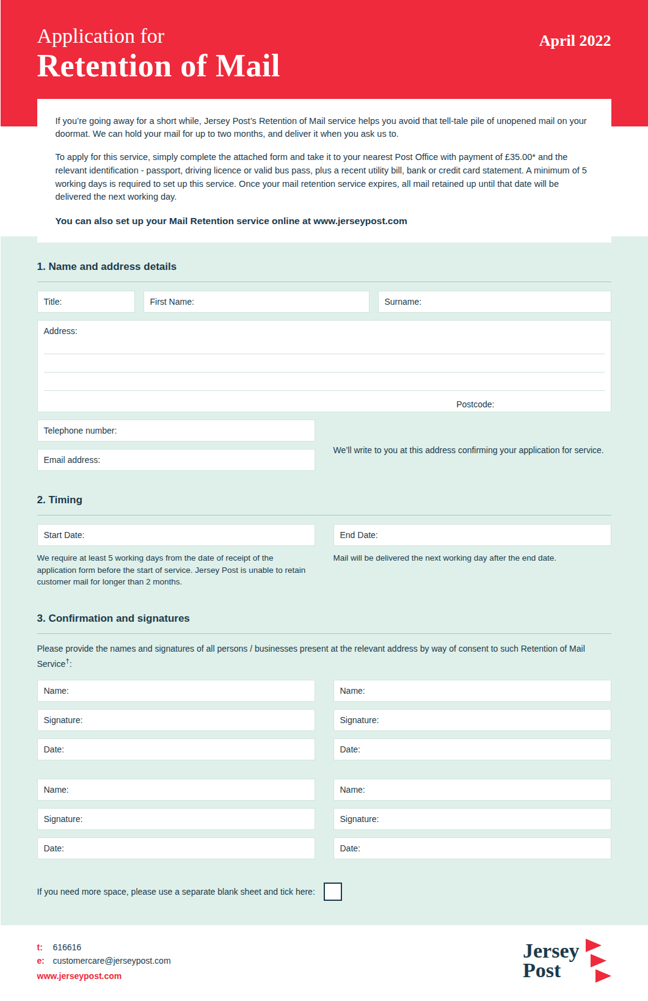April 2022
Application forRetention of Mail
If you’re going away for a short while, Jersey Post’s Retention of Mail service helps you avoid that tell-tale pile of unopened mail on your doormat. We can hold your mail for up to two months, and deliver it when you ask us to.
To apply for this service, simply complete the attached form and take it to your nearest Post Office with payment of £35.00* and the relevant identification - passport, driving licence or valid bus pass, plus a recent utility bill, bank or credit card statement. A minimum of 5 working days is required to set up this service. Once your mail retention service expires, all mail retained up until that date will be delivered the next working day.
You can also set up your Mail Retention service online at www.jerseypost.com
1. Name and address details
Title:
First Name:
Surname:
Address:
Postcode:
Telephone number:
Email address:
We’ll write to you at this address confirming your application for service.
2. Timing
Start Date:
We require at least 5 working days from the date of receipt of the application form before the start of service. Jersey Post is unable to retain customer mail for longer than 2 months.
End Date:
Mail will be delivered the next working day after the end date.
3. Confirmation and signatures
Please provide the names and signatures of all persons / businesses present at the relevant address by way of consent to such Retention of Mail Service†:
Name:
Signature:
Date:
Name:
Signature:
Date:
Name:
Signature:
Date:
Name:
Signature:
Date:
If you need more space, please use a separate blank sheet and tick here:
t: 616616
e: customercare@jerseypost.com
www.jerseypost.com
Jersey Post